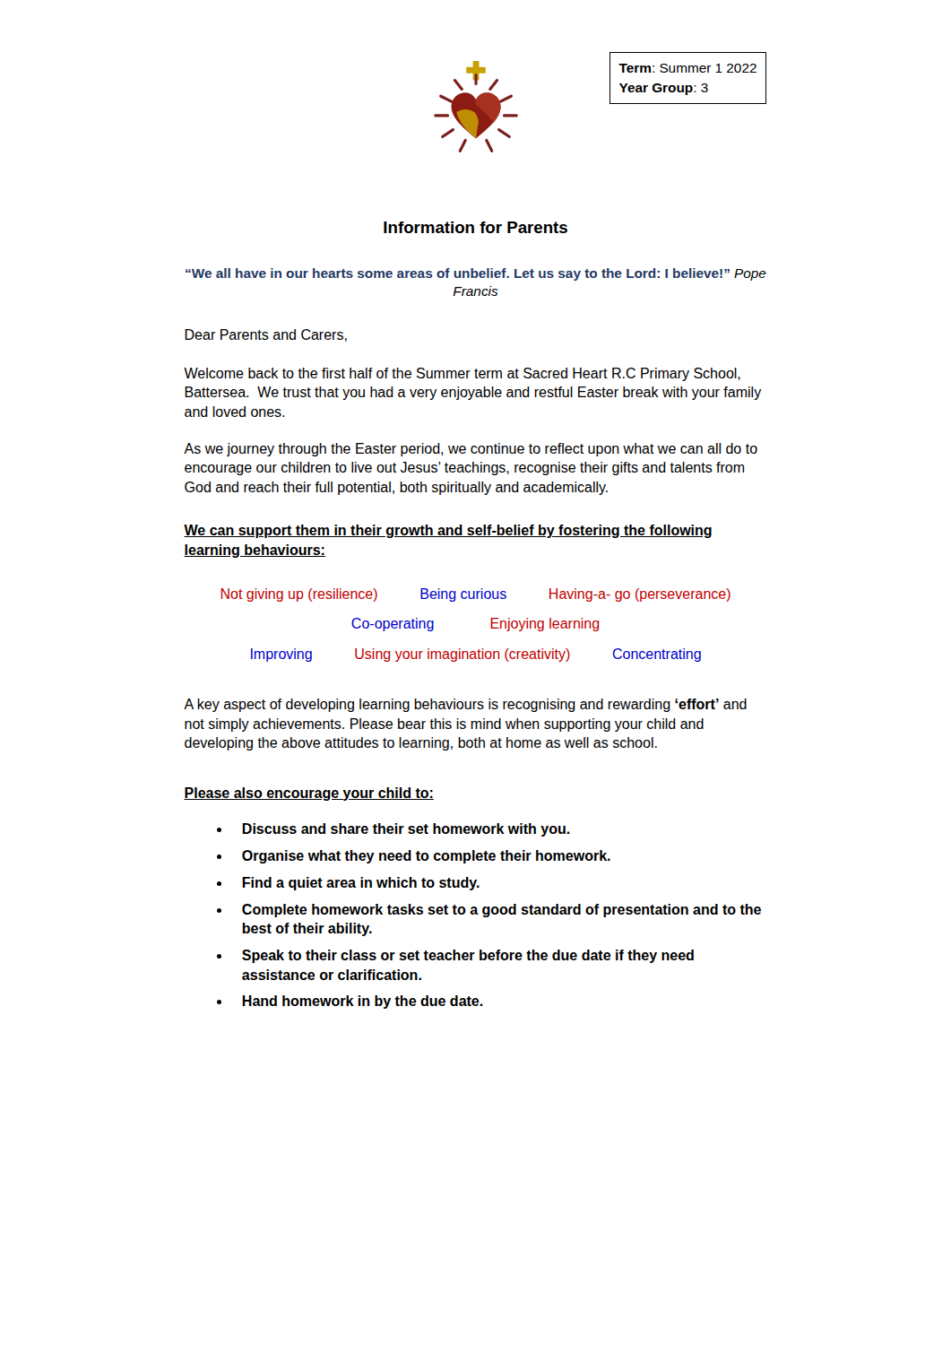Term: Summer 1 2022
Year Group: 3
Information for Parents
“We all have in our hearts some areas of unbelief. Let us say to the Lord: I believe!” Pope Francis
Dear Parents and Carers,
Welcome back to the first half of the Summer term at Sacred Heart R.C Primary School, Battersea. We trust that you had a very enjoyable and restful Easter break with your family and loved ones.
As we journey through the Easter period, we continue to reflect upon what we can all do to encourage our children to live out Jesus’ teachings, recognise their gifts and talents from God and reach their full potential, both spiritually and academically.
We can support them in their growth and self-belief by fostering the following learning behaviours:
Not giving up (resilience) Being curious Having-a- go (perseverance)
Co-operating Enjoying learning
Improving Using your imagination (creativity) Concentrating
A key aspect of developing learning behaviours is recognising and rewarding ‘effort’ and not simply achievements. Please bear this is mind when supporting your child and developing the above attitudes to learning, both at home as well as school.
Please also encourage your child to:
Discuss and share their set homework with you.
Organise what they need to complete their homework.
Find a quiet area in which to study.
Complete homework tasks set to a good standard of presentation and to the best of their ability.
Speak to their class or set teacher before the due date if they need assistance or clarification.
Hand homework in by the due date.